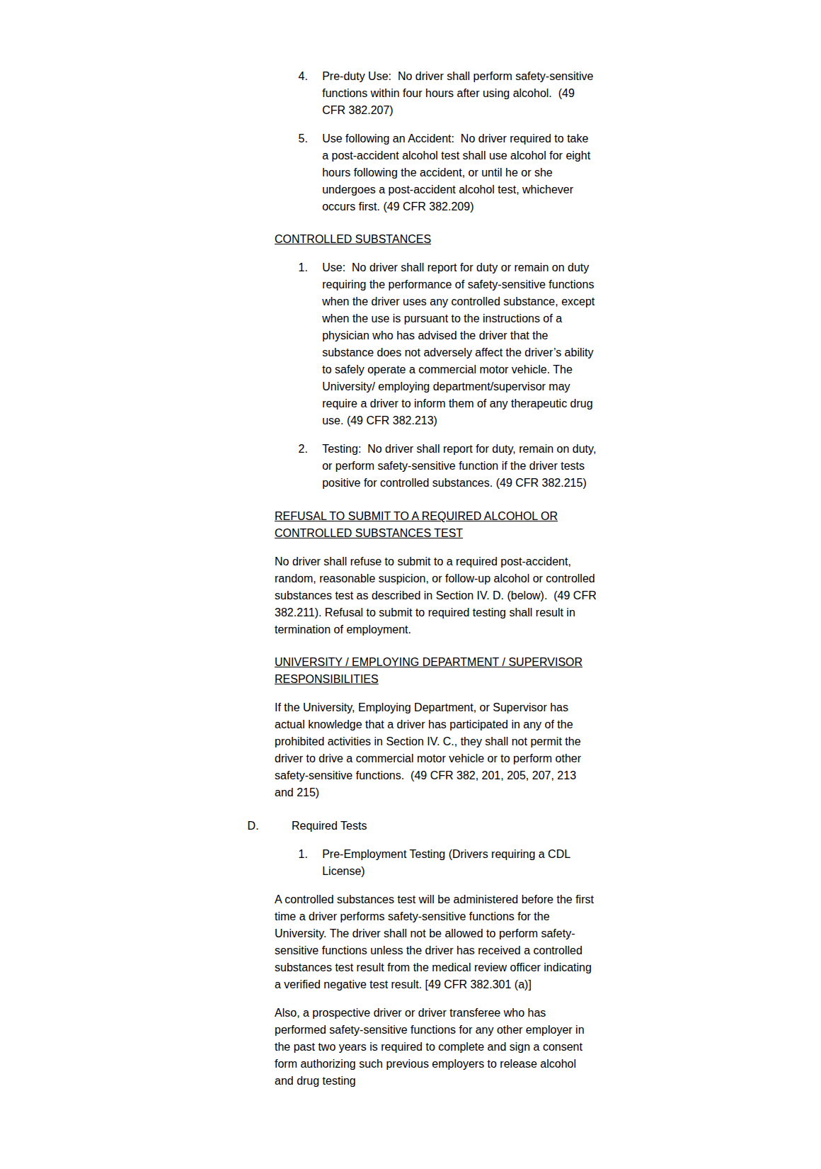4. Pre-duty Use: No driver shall perform safety-sensitive functions within four hours after using alcohol. (49 CFR 382.207)
5. Use following an Accident: No driver required to take a post-accident alcohol test shall use alcohol for eight hours following the accident, or until he or she undergoes a post-accident alcohol test, whichever occurs first. (49 CFR 382.209)
CONTROLLED SUBSTANCES
1. Use: No driver shall report for duty or remain on duty requiring the performance of safety-sensitive functions when the driver uses any controlled substance, except when the use is pursuant to the instructions of a physician who has advised the driver that the substance does not adversely affect the driver’s ability to safely operate a commercial motor vehicle. The University/ employing department/supervisor may require a driver to inform them of any therapeutic drug use. (49 CFR 382.213)
2. Testing: No driver shall report for duty, remain on duty, or perform safety-sensitive function if the driver tests positive for controlled substances. (49 CFR 382.215)
REFUSAL TO SUBMIT TO A REQUIRED ALCOHOL OR CONTROLLED SUBSTANCES TEST
No driver shall refuse to submit to a required post-accident, random, reasonable suspicion, or follow-up alcohol or controlled substances test as described in Section IV. D. (below). (49 CFR 382.211). Refusal to submit to required testing shall result in termination of employment.
UNIVERSITY / EMPLOYING DEPARTMENT / SUPERVISOR RESPONSIBILITIES
If the University, Employing Department, or Supervisor has actual knowledge that a driver has participated in any of the prohibited activities in Section IV. C., they shall not permit the driver to drive a commercial motor vehicle or to perform other safety-sensitive functions. (49 CFR 382, 201, 205, 207, 213 and 215)
D. Required Tests
1. Pre-Employment Testing (Drivers requiring a CDL License)
A controlled substances test will be administered before the first time a driver performs safety-sensitive functions for the University. The driver shall not be allowed to perform safety-sensitive functions unless the driver has received a controlled substances test result from the medical review officer indicating a verified negative test result. [49 CFR 382.301 (a)]
Also, a prospective driver or driver transferee who has performed safety-sensitive functions for any other employer in the past two years is required to complete and sign a consent form authorizing such previous employers to release alcohol and drug testing